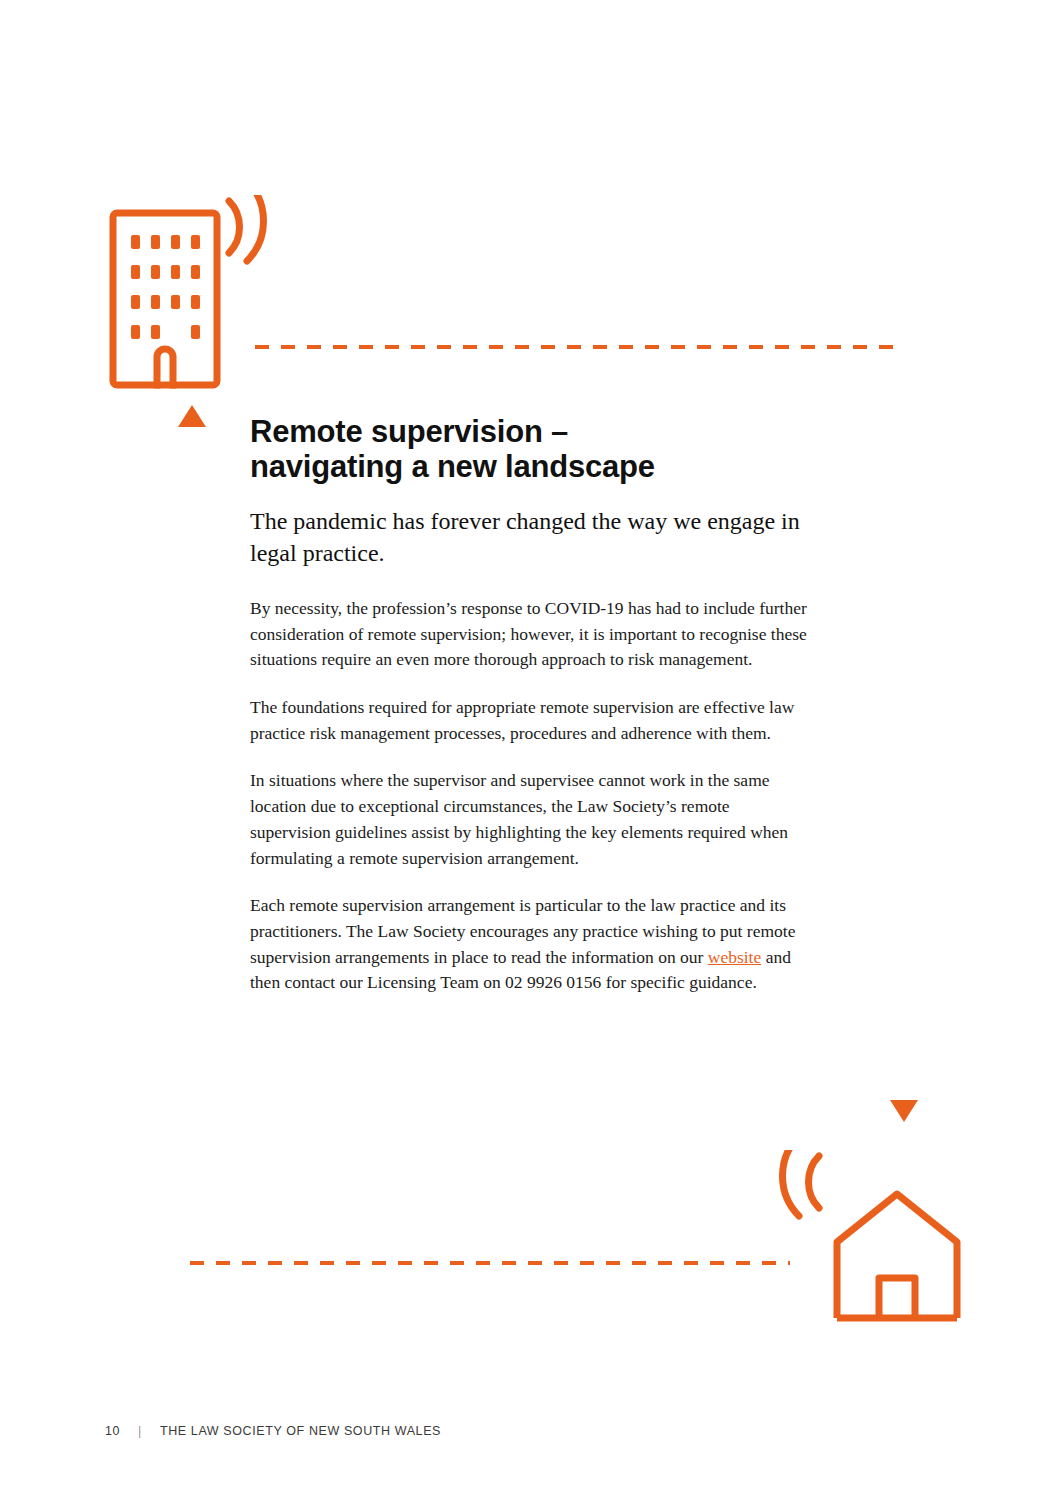Remote supervision –
navigating a new landscape
The pandemic has forever changed the way we engage in legal practice.
By necessity, the profession’s response to COVID-19 has had to include further consideration of remote supervision; however, it is important to recognise these situations require an even more thorough approach to risk management.
The foundations required for appropriate remote supervision are effective law practice risk management processes, procedures and adherence with them.
In situations where the supervisor and supervisee cannot work in the same location due to exceptional circumstances, the Law Society’s remote supervision guidelines assist by highlighting the key elements required when formulating a remote supervision arrangement.
Each remote supervision arrangement is particular to the law practice and its practitioners. The Law Society encourages any practice wishing to put remote supervision arrangements in place to read the information on our website and then contact our Licensing Team on 02 9926 0156 for specific guidance.
10|THE LAW SOCIETY OF NEW SOUTH WALES